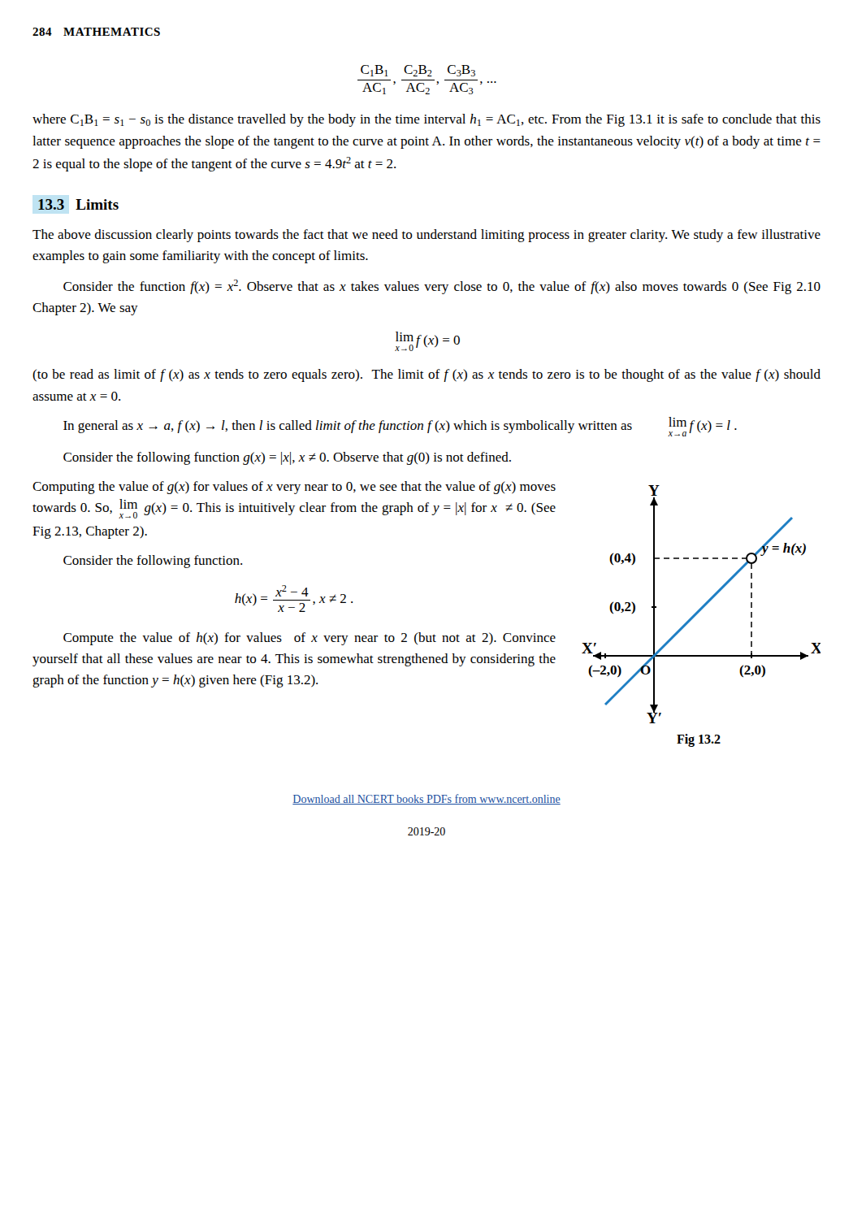284 MATHEMATICS
C1B1 AC1, C2B2 AC2, C3B3 AC3, ...
where C1B1 = s1 − s0 is the distance travelled by the body in the time interval h1 = AC1, etc. From the Fig 13.1 it is safe to conclude that this latter sequence approaches the slope of the tangent to the curve at point A. In other words, the instantaneous velocity v(t) of a body at time t = 2 is equal to the slope of the tangent of the curve s = 4.9t2 at t = 2.
13.3 Limits
The above discussion clearly points towards the fact that we need to understand limiting process in greater clarity. We study a few illustrative examples to gain some familiarity with the concept of limits.
Consider the function f(x) = x2. Observe that as x takes values very close to 0, the value of f(x) also moves towards 0 (See Fig 2.10 Chapter 2). We say
lim x→0 f (x) = 0
(to be read as limit of f (x) as x tends to zero equals zero). The limit of f (x) as x tends to zero is to be thought of as the value f (x) should assume at x = 0.
In general as x → a, f (x) → l, then l is called limit of the function f (x) which is symbolically written as lim x→a f (x) = l .
Consider the following function g(x) = |x|, x ≠ 0. Observe that g(0) is not defined.
Y X X′ Y′ (0,4) (0,2) y = h(x) (2,0) (–2,0) O
Fig 13.2
Computing the value of g(x) for values of x very near to 0, we see that the value of g(x) moves towards 0. So, lim x→0 g(x) = 0. This is intuitively clear from the graph of y = |x| for x ≠ 0. (See Fig 2.13, Chapter 2).
Consider the following function.
h(x) = x2 − 4 x − 2, x ≠ 2 .
Compute the value of h(x) for values of x very near to 2 (but not at 2). Convince yourself that all these values are near to 4. This is somewhat strengthened by considering the graph of the function y = h(x) given here (Fig 13.2).
Download all NCERT books PDFs from www.ncert.online
2019-20